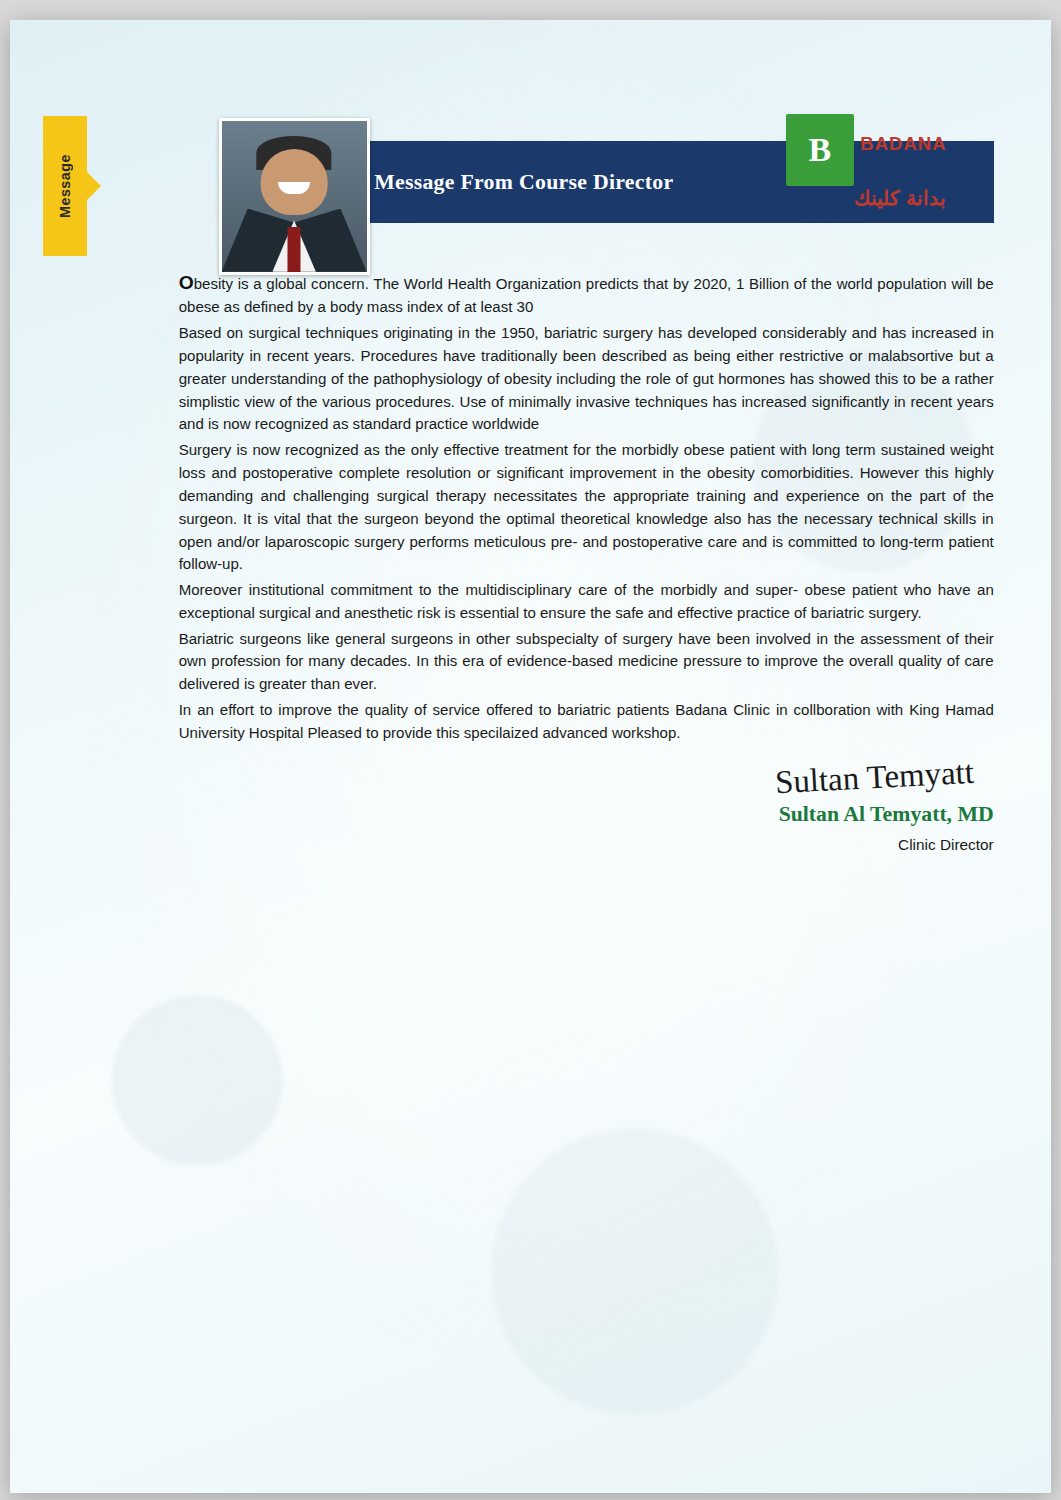Message
Message From Course Director
B
BADANA
C L I N I C
بدانة كلينك
انطلاقة نحو الرشاقة
Obesity is a global concern. The World Health Organization predicts that by 2020, 1 Billion of the world population will be obese as defined by a body mass index of at least 30
Based on surgical techniques originating in the 1950, bariatric surgery has developed considerably and has increased in popularity in recent years. Procedures have traditionally been described as being either restrictive or malabsortive but a greater understanding of the pathophysiology of obesity including the role of gut hormones has showed this to be a rather simplistic view of the various procedures. Use of minimally invasive techniques has increased significantly in recent years and is now recognized as standard practice worldwide
Surgery is now recognized as the only effective treatment for the morbidly obese patient with long term sustained weight loss and postoperative complete resolution or significant improvement in the obesity comorbidities. However this highly demanding and challenging surgical therapy necessitates the appropriate training and experience on the part of the surgeon. It is vital that the surgeon beyond the optimal theoretical knowledge also has the necessary technical skills in open and/or laparoscopic surgery performs meticulous pre- and postoperative care and is committed to long-term patient follow-up.
Moreover institutional commitment to the multidisciplinary care of the morbidly and super- obese patient who have an exceptional surgical and anesthetic risk is essential to ensure the safe and effective practice of bariatric surgery.
Bariatric surgeons like general surgeons in other subspecialty of surgery have been involved in the assessment of their own profession for many decades. In this era of evidence-based medicine pressure to improve the overall quality of care delivered is greater than ever.
In an effort to improve the quality of service offered to bariatric patients Badana Clinic in collboration with King Hamad University Hospital Pleased to provide this specilaized advanced workshop.
Sultan Temyatt
Sultan Al Temyatt, MD
Clinic Director